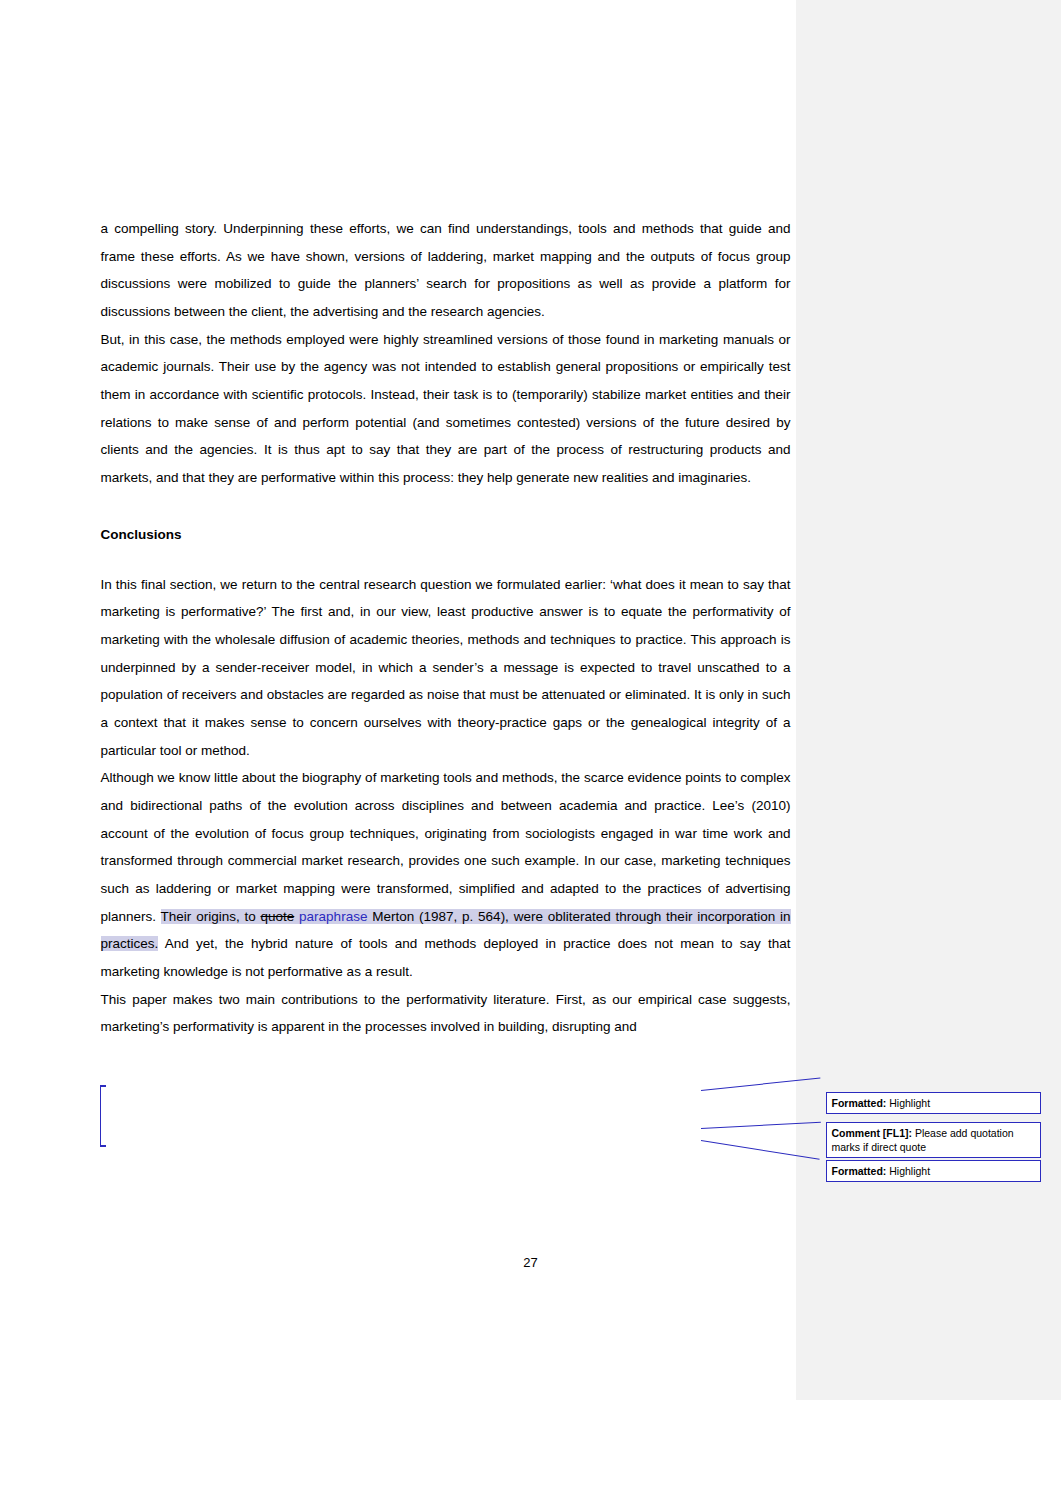a compelling story. Underpinning these efforts, we can find understandings, tools and methods that guide and frame these efforts. As we have shown, versions of laddering, market mapping and the outputs of focus group discussions were mobilized to guide the planners’ search for propositions as well as provide a platform for discussions between the client, the advertising and the research agencies.
But, in this case, the methods employed were highly streamlined versions of those found in marketing manuals or academic journals. Their use by the agency was not intended to establish general propositions or empirically test them in accordance with scientific protocols. Instead, their task is to (temporarily) stabilize market entities and their relations to make sense of and perform potential (and sometimes contested) versions of the future desired by clients and the agencies. It is thus apt to say that they are part of the process of restructuring products and markets, and that they are performative within this process: they help generate new realities and imaginaries.
Conclusions
In this final section, we return to the central research question we formulated earlier: ‘what does it mean to say that marketing is performative?’ The first and, in our view, least productive answer is to equate the performativity of marketing with the wholesale diffusion of academic theories, methods and techniques to practice. This approach is underpinned by a sender-receiver model, in which a sender’s a message is expected to travel unscathed to a population of receivers and obstacles are regarded as noise that must be attenuated or eliminated. It is only in such a context that it makes sense to concern ourselves with theory-practice gaps or the genealogical integrity of a particular tool or method.
Although we know little about the biography of marketing tools and methods, the scarce evidence points to complex and bidirectional paths of the evolution across disciplines and between academia and practice. Lee’s (2010) account of the evolution of focus group techniques, originating from sociologists engaged in war time work and transformed through commercial market research, provides one such example. In our case, marketing techniques such as laddering or market mapping were transformed, simplified and adapted to the practices of advertising planners. Their origins, to quote paraphrase Merton (1987, p. 564), were obliterated through their incorporation in practices. And yet, the hybrid nature of tools and methods deployed in practice does not mean to say that marketing knowledge is not performative as a result.
This paper makes two main contributions to the performativity literature. First, as our empirical case suggests, marketing’s performativity is apparent in the processes involved in building, disrupting and
Formatted: Highlight
Comment [FL1]: Please add quotation marks if direct quote
Formatted: Highlight
27